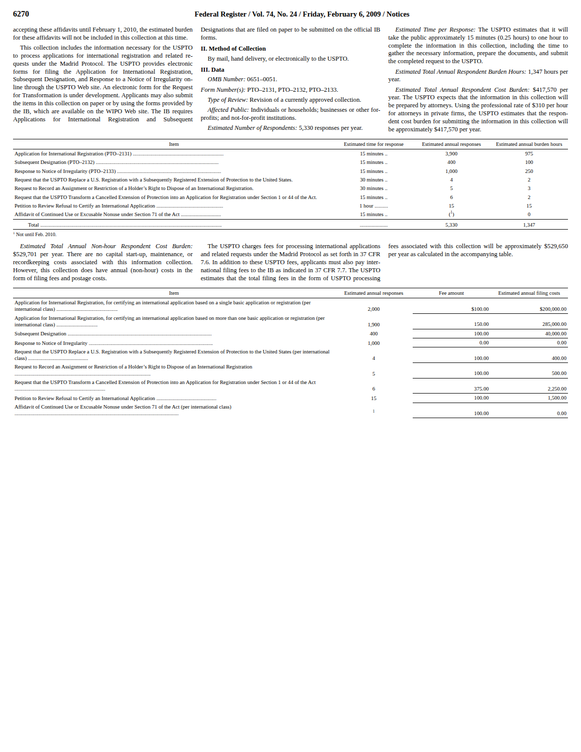6270
Federal Register / Vol. 74, No. 24 / Friday, February 6, 2009 / Notices
accepting these affidavits until February 1, 2010, the estimated burden for these affidavits will not be included in this collection at this time.
This collection includes the information necessary for the USPTO to process applications for international registration and related requests under the Madrid Protocol. The USPTO provides electronic forms for filing the Application for International Registration, Subsequent Designation, and Response to a Notice of Irregularity online through the USPTO Web site. An electronic form for the Request for Transformation is under development. Applicants may also submit the items in this collection on paper or by using the forms provided by the IB, which are available on the WIPO Web site. The IB requires Applications for International Registration and Subsequent Designations that are filed on paper to be submitted on the official IB forms.
II. Method of Collection
By mail, hand delivery, or electronically to the USPTO.
III. Data
OMB Number: 0651–0051.
Form Number(s): PTO–2131, PTO–2132, PTO–2133.
Type of Review: Revision of a currently approved collection.
Affected Public: Individuals or households; businesses or other for-profits; and not-for-profit institutions.
Estimated Number of Respondents: 5,330 responses per year.
Estimated Time per Response: The USPTO estimates that it will take the public approximately 15 minutes (0.25 hours) to one hour to complete the information in this collection, including the time to gather the necessary information, prepare the documents, and submit the completed request to the USPTO.
Estimated Total Annual Respondent Burden Hours: 1,347 hours per year.
Estimated Total Annual Respondent Cost Burden: $417,570 per year. The USPTO expects that the information in this collection will be prepared by attorneys. Using the professional rate of $310 per hour for attorneys in private firms, the USPTO estimates that the respondent cost burden for submitting the information in this collection will be approximately $417,570 per year.
| Item | Estimated time for response | Estimated annual responses | Estimated annual burden hours |
| --- | --- | --- | --- |
| Application for International Registration (PTO–2131) .................................................................... | 15 minutes .. | 3,900 | 975 |
| Subsequent Designation (PTO–2132) ............................................................................................ | 15 minutes .. | 400 | 100 |
| Response to Notice of Irregularity (PTO–2133) .............................................................................. | 15 minutes .. | 1,000 | 250 |
| Request that the USPTO Replace a U.S. Registration with a Subsequently Registered Extension of Protection to the United States. | 30 minutes .. | 4 | 2 |
| Request to Record an Assignment or Restriction of a Holder’s Right to Dispose of an International Registration. | 30 minutes .. | 5 | 3 |
| Request that the USPTO Transform a Cancelled Extension of Protection into an Application for Registration under Section 1 or 44 of the Act. | 15 minutes .. | 6 | 2 |
| Petition to Review Refusal to Certify an International Application .................................................. | 1 hour .......... | 15 | 15 |
| Affidavit of Continued Use or Excusable Nonuse under Section 71 of the Act .............................. | 15 minutes .. | ( 1 ) | 0 |
| Total ........................................................................................................................................ | ..................... | 5,330 | 1,347 |
1 Not until Feb. 2010.
Estimated Total Annual Non-hour Respondent Cost Burden: $529,701 per year. There are no capital start-up, maintenance, or recordkeeping costs associated with this information collection. However, this collection does have annual (non-hour) costs in the form of filing fees and postage costs.
The USPTO charges fees for processing international applications and related requests under the Madrid Protocol as set forth in 37 CFR 7.6. In addition to these USPTO fees, applicants must also pay international filing fees to the IB as indicated in 37 CFR 7.7. The USPTO estimates that the total filing fees in the form of USPTO processing fees associated with this collection will be approximately $529,650 per year as calculated in the accompanying table.
| Item | Estimated annual responses | Fee amount | Estimated annual filing costs |
| --- | --- | --- | --- |
| Application for International Registration, for certifying an international application based on a single basic application or registration (per international class) .............................................. | 2,000 | $100.00 | $200,000.00 |
| Application for International Registration, for certifying an international application based on more than one basic application or registration (per international class) ............................... | 1,900 | 150.00 | 285,000.00 |
| Subsequent Designation ............................................................................................................ | 400 | 100.00 | 40,000.00 |
| Response to Notice of Irregularity ............................................................................................. | 1,000 | 0.00 | 0.00 |
| Request that the USPTO Replace a U.S. Registration with a Subsequently Registered Extension of Protection to the United States (per international class) ............................................. | 4 | 100.00 | 400.00 |
| Request to Record an Assignment or Restriction of a Holder’s Right to Dispose of an International Registration ...................................................................................................... | 5 | 100.00 | 500.00 |
| Request that the USPTO Transform a Cancelled Extension of Protection into an Application for Registration under Section 1 or 44 of the Act .................................................................... | 6 | 375.00 | 2,250.00 |
| Petition to Review Refusal to Certify an International Application ............................................. | 15 | 100.00 | 1,500.00 |
| Affidavit of Continued Use or Excusable Nonuse under Section 71 of the Act (per international class) ........................................................................................................................... | 1 | 100.00 | 0.00 |